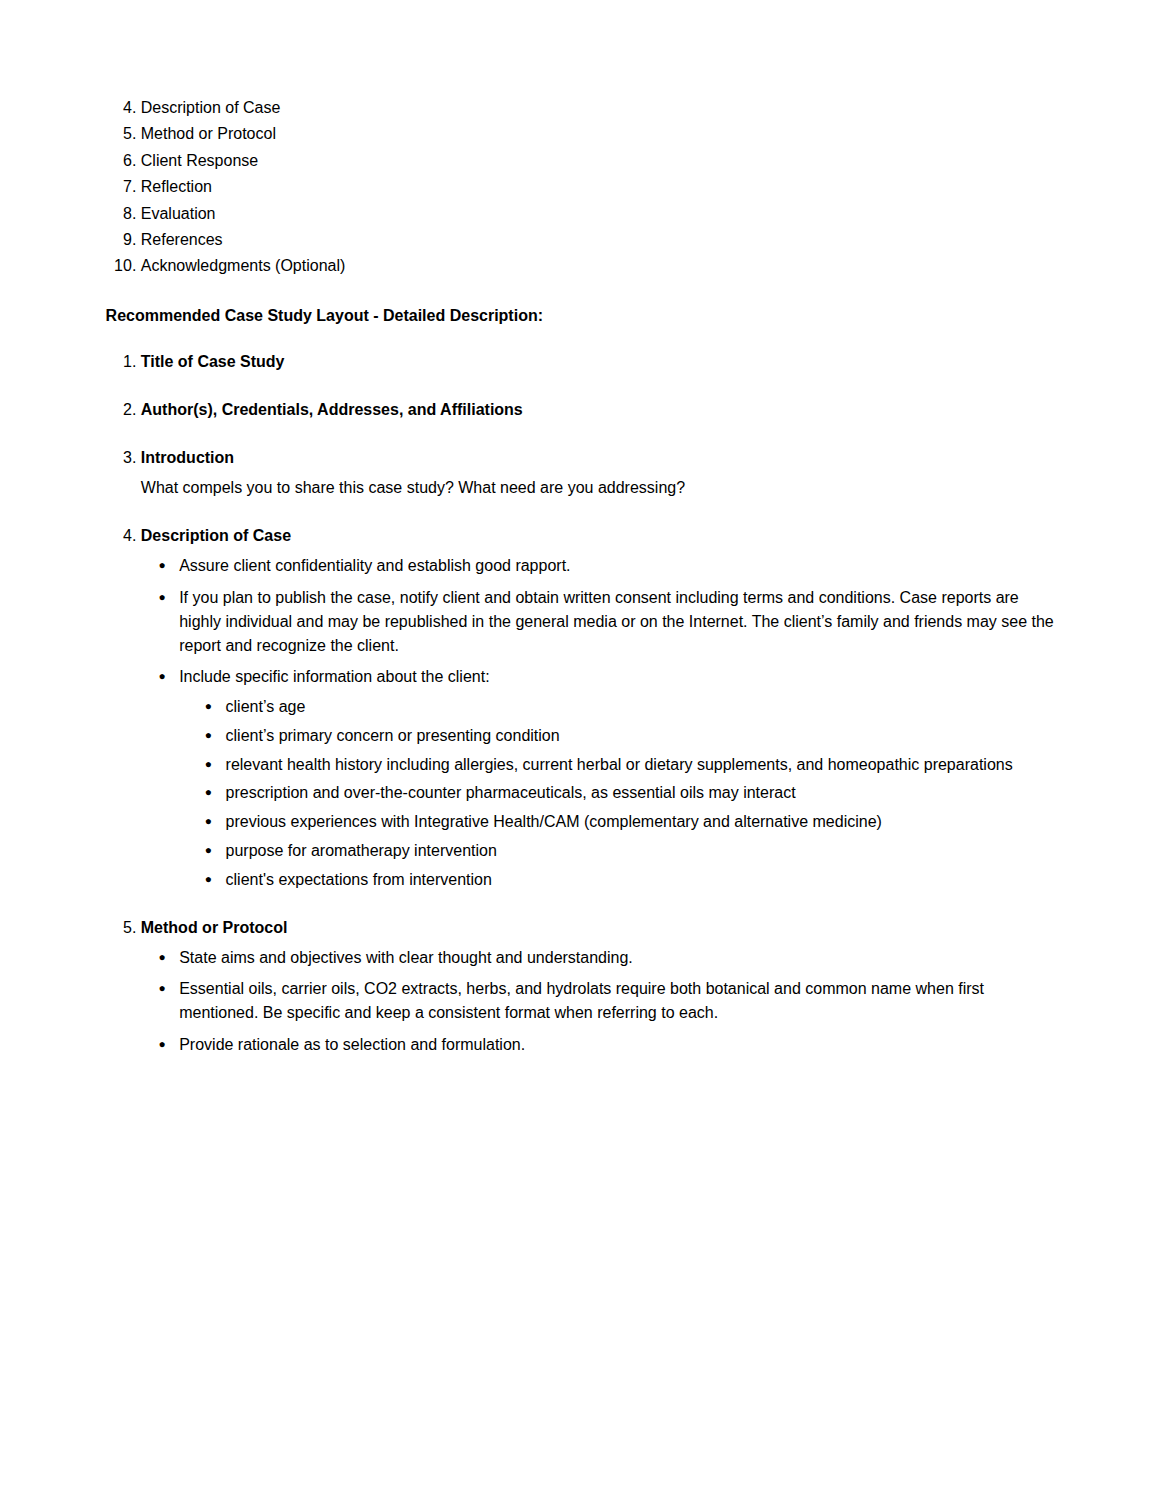Description of Case
Method or Protocol
Client Response
Reflection
Evaluation
References
Acknowledgments (Optional)
Recommended Case Study Layout - Detailed Description:
Title of Case Study
Author(s), Credentials, Addresses, and Affiliations
Introduction
What compels you to share this case study? What need are you addressing?
Description of Case
Assure client confidentiality and establish good rapport.
If you plan to publish the case, notify client and obtain written consent including terms and conditions. Case reports are highly individual and may be republished in the general media or on the Internet. The client’s family and friends may see the report and recognize the client.
Include specific information about the client:
client’s age
client’s primary concern or presenting condition
relevant health history including allergies, current herbal or dietary supplements, and homeopathic preparations
prescription and over-the-counter pharmaceuticals, as essential oils may interact
previous experiences with Integrative Health/CAM (complementary and alternative medicine)
purpose for aromatherapy intervention
client's expectations from intervention
Method or Protocol
State aims and objectives with clear thought and understanding.
Essential oils, carrier oils, CO2 extracts, herbs, and hydrolats require both botanical and common name when first mentioned. Be specific and keep a consistent format when referring to each.
Provide rationale as to selection and formulation.